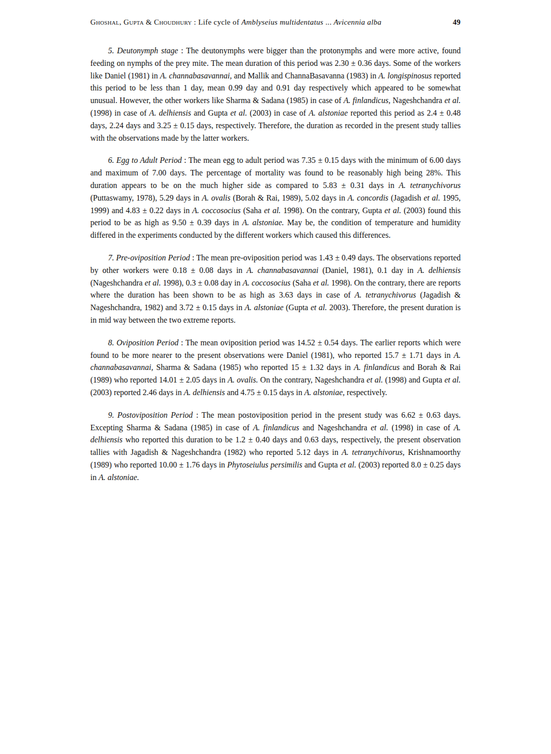Ghoshal, Gupta & Choudhury : Life cycle of Amblyseius multidentatus ... Avicennia alba 49
5. Deutonymph stage : The deutonymphs were bigger than the protonymphs and were more active, found feeding on nymphs of the prey mite. The mean duration of this period was 2.30 ± 0.36 days. Some of the workers like Daniel (1981) in A. channabasavannai, and Mallik and ChannaBasavanna (1983) in A. longispinosus reported this period to be less than 1 day, mean 0.99 day and 0.91 day respectively which appeared to be somewhat unusual. However, the other workers like Sharma & Sadana (1985) in case of A. finlandicus, Nageshchandra et al. (1998) in case of A. delhiensis and Gupta et al. (2003) in case of A. alstoniae reported this period as 2.4 ± 0.48 days, 2.24 days and 3.25 ± 0.15 days, respectively. Therefore, the duration as recorded in the present study tallies with the observations made by the latter workers.
6. Egg to Adult Period : The mean egg to adult period was 7.35 ± 0.15 days with the minimum of 6.00 days and maximum of 7.00 days. The percentage of mortality was found to be reasonably high being 28%. This duration appears to be on the much higher side as compared to 5.83 ± 0.31 days in A. tetranychivorus (Puttaswamy, 1978), 5.29 days in A. ovalis (Borah & Rai, 1989), 5.02 days in A. concordis (Jagadish et al. 1995, 1999) and 4.83 ± 0.22 days in A. coccosocius (Saha et al. 1998). On the contrary, Gupta et al. (2003) found this period to be as high as 9.50 ± 0.39 days in A. alstoniae. May be, the condition of temperature and humidity differed in the experiments conducted by the different workers which caused this differences.
7. Pre-oviposition Period : The mean pre-oviposition period was 1.43 ± 0.49 days. The observations reported by other workers were 0.18 ± 0.08 days in A. channabasavannai (Daniel, 1981), 0.1 day in A. delhiensis (Nageshchandra et al. 1998), 0.3 ± 0.08 day in A. coccosocius (Saha et al. 1998). On the contrary, there are reports where the duration has been shown to be as high as 3.63 days in case of A. tetranychivorus (Jagadish & Nageshchandra, 1982) and 3.72 ± 0.15 days in A. alstoniae (Gupta et al. 2003). Therefore, the present duration is in mid way between the two extreme reports.
8. Oviposition Period : The mean oviposition period was 14.52 ± 0.54 days. The earlier reports which were found to be more nearer to the present observations were Daniel (1981), who reported 15.7 ± 1.71 days in A. channabasavannai, Sharma & Sadana (1985) who reported 15 ± 1.32 days in A. finlandicus and Borah & Rai (1989) who reported 14.01 ± 2.05 days in A. ovalis. On the contrary, Nageshchandra et al. (1998) and Gupta et al. (2003) reported 2.46 days in A. delhiensis and 4.75 ± 0.15 days in A. alstoniae, respectively.
9. Postoviposition Period : The mean postoviposition period in the present study was 6.62 ± 0.63 days. Excepting Sharma & Sadana (1985) in case of A. finlandicus and Nageshchandra et al. (1998) in case of A. delhiensis who reported this duration to be 1.2 ± 0.40 days and 0.63 days, respectively, the present observation tallies with Jagadish & Nageshchandra (1982) who reported 5.12 days in A. tetranychivorus, Krishnamoorthy (1989) who reported 10.00 ± 1.76 days in Phytoseiulus persimilis and Gupta et al. (2003) reported 8.0 ± 0.25 days in A. alstoniae.